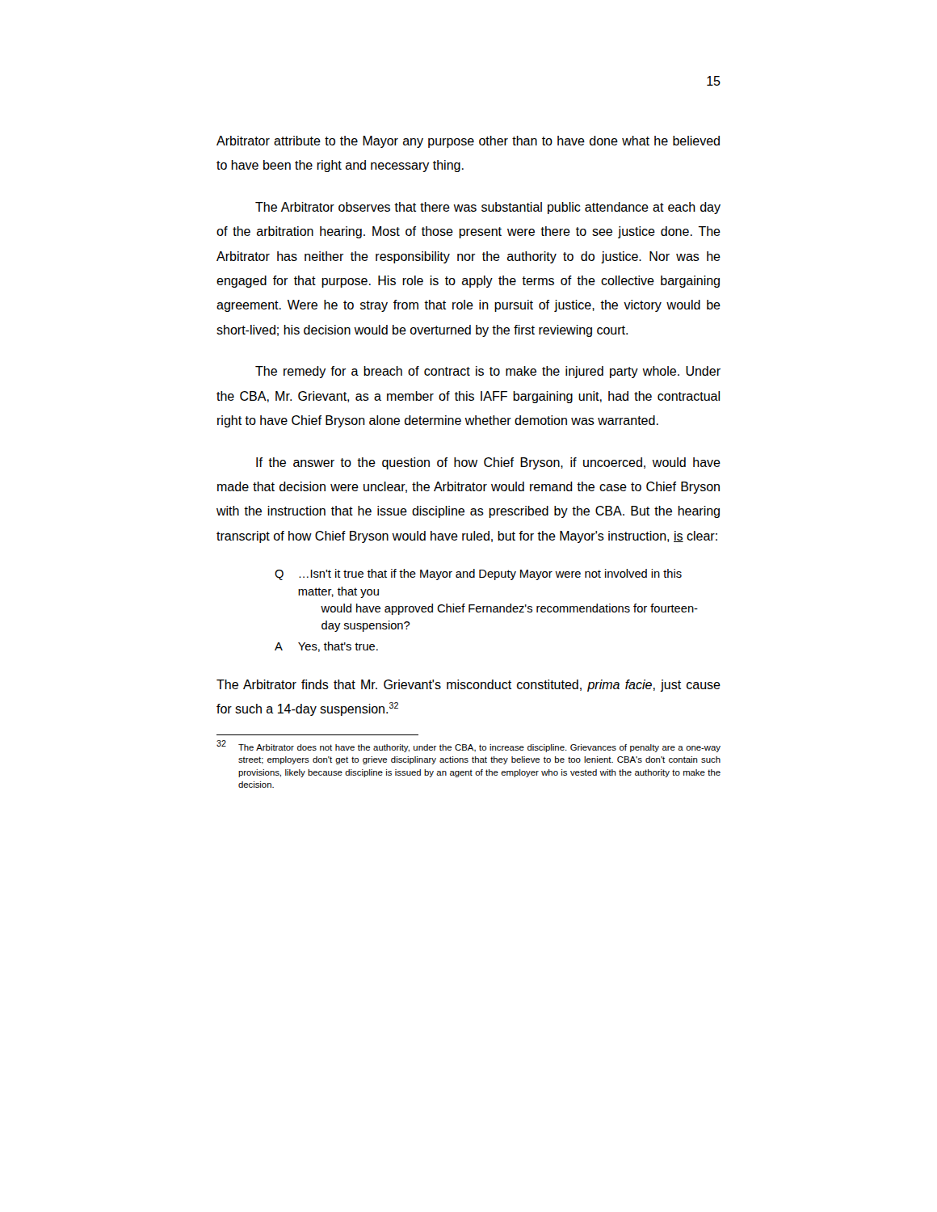15
Arbitrator attribute to the Mayor any purpose other than to have done what he believed to have been the right and necessary thing.
The Arbitrator observes that there was substantial public attendance at each day of the arbitration hearing. Most of those present were there to see justice done. The Arbitrator has neither the responsibility nor the authority to do justice. Nor was he engaged for that purpose. His role is to apply the terms of the collective bargaining agreement. Were he to stray from that role in pursuit of justice, the victory would be short-lived; his decision would be overturned by the first reviewing court.
The remedy for a breach of contract is to make the injured party whole. Under the CBA, Mr. Grievant, as a member of this IAFF bargaining unit, had the contractual right to have Chief Bryson alone determine whether demotion was warranted.
If the answer to the question of how Chief Bryson, if uncoerced, would have made that decision were unclear, the Arbitrator would remand the case to Chief Bryson with the instruction that he issue discipline as prescribed by the CBA. But the hearing transcript of how Chief Bryson would have ruled, but for the Mayor's instruction, is clear:
Q…Isn't it true that if the Mayor and Deputy Mayor were not involved in this matter, that youwould have approved Chief Fernandez's recommendations for fourteen-day suspension?
AYes, that's true.
The Arbitrator finds that Mr. Grievant's misconduct constituted, prima facie, just cause for such a 14-day suspension.32
32
The Arbitrator does not have the authority, under the CBA, to increase discipline. Grievances of penalty are a one-way street; employers don't get to grieve disciplinary actions that they believe to be too lenient. CBA's don't contain such provisions, likely because discipline is issued by an agent of the employer who is vested with the authority to make the decision.